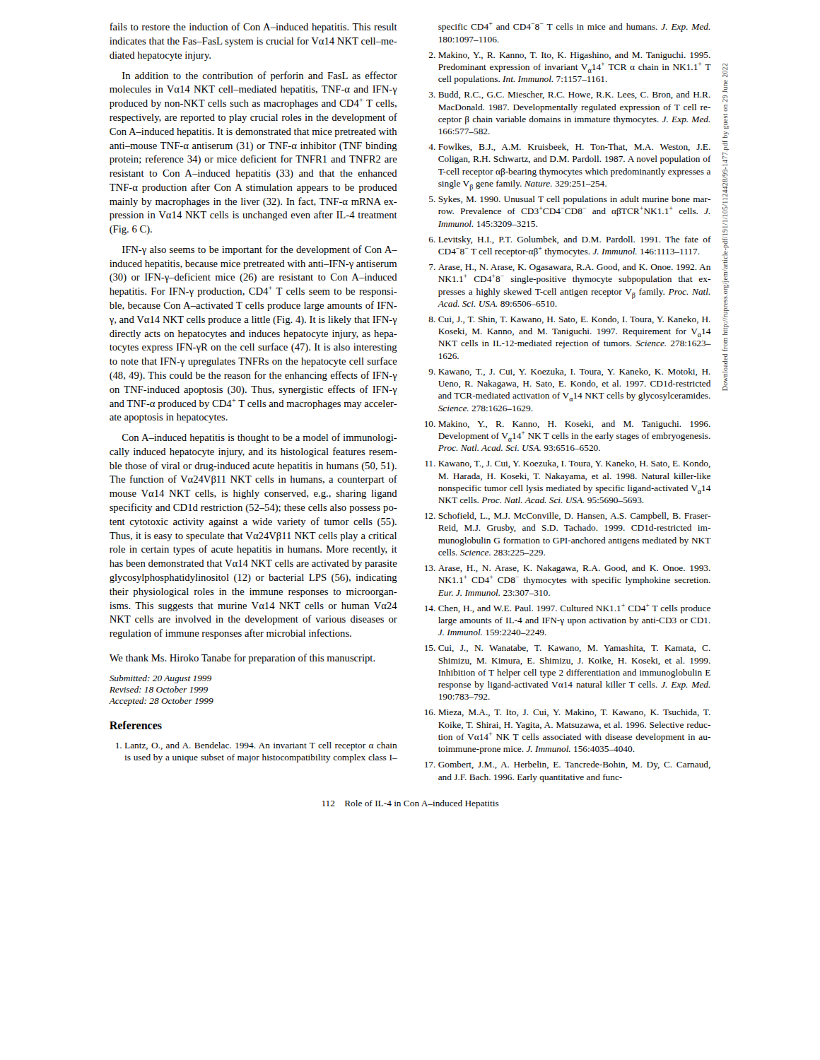Downloaded from http://rupress.org/jem/article-pdf/191/1/105/1124428/99-1477.pdf by guest on 29 June 2022
fails to restore the induction of Con A–induced hepatitis. This result indicates that the Fas–FasL system is crucial for Vα14 NKT cell–mediated hepatocyte injury.
In addition to the contribution of perforin and FasL as effector molecules in Vα14 NKT cell–mediated hepatitis, TNF-α and IFN-γ produced by non-NKT cells such as macrophages and CD4+ T cells, respectively, are reported to play crucial roles in the development of Con A–induced hepatitis. It is demonstrated that mice pretreated with anti–mouse TNF-α antiserum (31) or TNF-α inhibitor (TNF binding protein; reference 34) or mice deficient for TNFR1 and TNFR2 are resistant to Con A–induced hepatitis (33) and that the enhanced TNF-α production after Con A stimulation appears to be produced mainly by macrophages in the liver (32). In fact, TNF-α mRNA expression in Vα14 NKT cells is unchanged even after IL-4 treatment (Fig. 6 C).
IFN-γ also seems to be important for the development of Con A–induced hepatitis, because mice pretreated with anti–IFN-γ antiserum (30) or IFN-γ–deficient mice (26) are resistant to Con A–induced hepatitis. For IFN-γ production, CD4+ T cells seem to be responsible, because Con A–activated T cells produce large amounts of IFN-γ, and Vα14 NKT cells produce a little (Fig. 4). It is likely that IFN-γ directly acts on hepatocytes and induces hepatocyte injury, as hepatocytes express IFN-γR on the cell surface (47). It is also interesting to note that IFN-γ upregulates TNFRs on the hepatocyte cell surface (48, 49). This could be the reason for the enhancing effects of IFN-γ on TNF-induced apoptosis (30). Thus, synergistic effects of IFN-γ and TNF-α produced by CD4+ T cells and macrophages may accelerate apoptosis in hepatocytes.
Con A–induced hepatitis is thought to be a model of immunologically induced hepatocyte injury, and its histological features resemble those of viral or drug-induced acute hepatitis in humans (50, 51). The function of Vα24Vβ11 NKT cells in humans, a counterpart of mouse Vα14 NKT cells, is highly conserved, e.g., sharing ligand specificity and CD1d restriction (52–54); these cells also possess potent cytotoxic activity against a wide variety of tumor cells (55). Thus, it is easy to speculate that Vα24Vβ11 NKT cells play a critical role in certain types of acute hepatitis in humans. More recently, it has been demonstrated that Vα14 NKT cells are activated by parasite glycosylphosphatidylinositol (12) or bacterial LPS (56), indicating their physiological roles in the immune responses to microorganisms. This suggests that murine Vα14 NKT cells or human Vα24 NKT cells are involved in the development of various diseases or regulation of immune responses after microbial infections.
We thank Ms. Hiroko Tanabe for preparation of this manuscript.
Submitted: 20 August 1999
Revised: 18 October 1999
Accepted: 28 October 1999
References
Lantz, O., and A. Bendelac. 1994. An invariant T cell receptor α chain is used by a unique subset of major histocompatibility complex class I–specific CD4+ and CD4−8− T cells in mice and humans. J. Exp. Med. 180:1097–1106.
Makino, Y., R. Kanno, T. Ito, K. Higashino, and M. Taniguchi. 1995. Predominant expression of invariant Vα14+ TCR α chain in NK1.1+ T cell populations. Int. Immunol. 7:1157–1161.
Budd, R.C., G.C. Miescher, R.C. Howe, R.K. Lees, C. Bron, and H.R. MacDonald. 1987. Developmentally regulated expression of T cell receptor β chain variable domains in immature thymocytes. J. Exp. Med. 166:577–582.
Fowlkes, B.J., A.M. Kruisbeek, H. Ton-That, M.A. Weston, J.E. Coligan, R.H. Schwartz, and D.M. Pardoll. 1987. A novel population of T-cell receptor αβ-bearing thymocytes which predominantly expresses a single Vβ gene family. Nature. 329:251–254.
Sykes, M. 1990. Unusual T cell populations in adult murine bone marrow. Prevalence of CD3+CD4−CD8− and αβTCR+NK1.1+ cells. J. Immunol. 145:3209–3215.
Levitsky, H.I., P.T. Golumbek, and D.M. Pardoll. 1991. The fate of CD4−8− T cell receptor-αβ+ thymocytes. J. Immunol. 146:1113–1117.
Arase, H., N. Arase, K. Ogasawara, R.A. Good, and K. Onoe. 1992. An NK1.1+ CD4+8− single-positive thymocyte subpopulation that expresses a highly skewed T-cell antigen receptor Vβ family. Proc. Natl. Acad. Sci. USA. 89:6506–6510.
Cui, J., T. Shin, T. Kawano, H. Sato, E. Kondo, I. Toura, Y. Kaneko, H. Koseki, M. Kanno, and M. Taniguchi. 1997. Requirement for Vα14 NKT cells in IL-12-mediated rejection of tumors. Science. 278:1623–1626.
Kawano, T., J. Cui, Y. Koezuka, I. Toura, Y. Kaneko, K. Motoki, H. Ueno, R. Nakagawa, H. Sato, E. Kondo, et al. 1997. CD1d-restricted and TCR-mediated activation of Vα14 NKT cells by glycosylceramides. Science. 278:1626–1629.
Makino, Y., R. Kanno, H. Koseki, and M. Taniguchi. 1996. Development of Vα14+ NK T cells in the early stages of embryogenesis. Proc. Natl. Acad. Sci. USA. 93:6516–6520.
Kawano, T., J. Cui, Y. Koezuka, I. Toura, Y. Kaneko, H. Sato, E. Kondo, M. Harada, H. Koseki, T. Nakayama, et al. 1998. Natural killer-like nonspecific tumor cell lysis mediated by specific ligand-activated Vα14 NKT cells. Proc. Natl. Acad. Sci. USA. 95:5690–5693.
Schofield, L., M.J. McConville, D. Hansen, A.S. Campbell, B. Fraser-Reid, M.J. Grusby, and S.D. Tachado. 1999. CD1d-restricted immunoglobulin G formation to GPI-anchored antigens mediated by NKT cells. Science. 283:225–229.
Arase, H., N. Arase, K. Nakagawa, R.A. Good, and K. Onoe. 1993. NK1.1+ CD4+ CD8− thymocytes with specific lymphokine secretion. Eur. J. Immunol. 23:307–310.
Chen, H., and W.E. Paul. 1997. Cultured NK1.1+ CD4+ T cells produce large amounts of IL-4 and IFN-γ upon activation by anti-CD3 or CD1. J. Immunol. 159:2240–2249.
Cui, J., N. Wanatabe, T. Kawano, M. Yamashita, T. Kamata, C. Shimizu, M. Kimura, E. Shimizu, J. Koike, H. Koseki, et al. 1999. Inhibition of T helper cell type 2 differentiation and immunoglobulin E response by ligand-activated Vα14 natural killer T cells. J. Exp. Med. 190:783–792.
Mieza, M.A., T. Ito, J. Cui, Y. Makino, T. Kawano, K. Tsuchida, T. Koike, T. Shirai, H. Yagita, A. Matsuzawa, et al. 1996. Selective reduction of Vα14+ NK T cells associated with disease development in autoimmune-prone mice. J. Immunol. 156:4035–4040.
Gombert, J.M., A. Herbelin, E. Tancrede-Bohin, M. Dy, C. Carnaud, and J.F. Bach. 1996. Early quantitative and func-
112 Role of IL-4 in Con A–induced Hepatitis